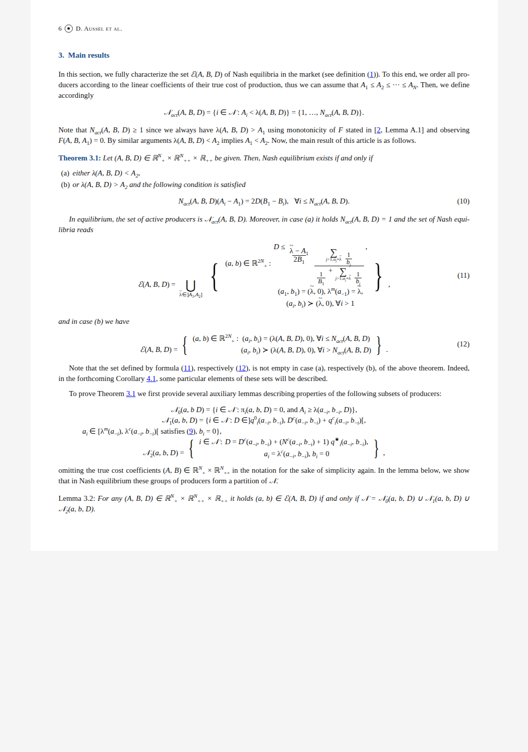6 D. Aussel et al.
3. Main results
In this section, we fully characterize the set ℰ(A, B, D) of Nash equilibria in the market (see definition (1)). To this end, we order all producers according to the linear coefficients of their true cost of production, thus we can assume that A1 ≤ A2 ≤ ··· ≤ AN. Then, we define accordingly
𝒩act(A, B, D) = {i ∈ 𝒩 : Ai < λ(A, B, D)} = {1, …, Nact(A, B, D)}.
Note that Nact(A, B, D) ≥ 1 since we always have λ(A, B, D) > A1 using monotonicity of F stated in [2, Lemma A.1] and observing F(A, B, A1) = 0. By similar arguments λ(A, B, D) < A2 implies A1 < A2. Now, the main result of this article is as follows.
Theorem 3.1: Let (A, B, D) ∈ ℝN+ × ℝN++ × ℝ++ be given. Then, Nash equilibrium exists if and only if
(a) either λ(A, B, D) < A2,
(b) or λ(A, B, D) > A2 and the following condition is satisfied
Nact(A, B, D)(Ai − A1) = 2D(B1 − Bi), ∀i ≤ Nact(A, B, D). (10)
In equilibrium, the set of active producers is 𝒩act(A, B, D). Moreover, in case (a) it holds Nact(A, B, D) = 1 and the set of Nash equilibria reads
ℰ(A, B, D) = ⋃ λ∈]A1,A2] {
(a, b) ∈ ℝ2N+ :
D ≤ λ − A12B1 ∑j>1;aj=λ 1 bj 1 B1 + ∑j>1;aj=λ 1 bj,
(a1, b1) = (λ, 0), λm(a−1) = λ,
(ai, bi) ≻ (λ, 0), ∀i > 1
} , (11)
and in case (b) we have
ℰ(A, B, D) = {
(a, b) ∈ ℝ2N+ :
(ai, bi) = (λ(A, B, D), 0), ∀i ≤ Nact(A, B, D)
(ai, bi) ≻ (λ(A, B, D), 0), ∀i > Nact(A, B, D)
} . (12)
Note that the set defined by formula (11), respectively (12), is not empty in case (a), respectively (b), of the above theorem. Indeed, in the forthcoming Corollary 4.1, some particular elements of these sets will be described.
To prove Theorem 3.1 we first provide several auxiliary lemmas describing properties of the following subsets of producers:
𝒩0(a, b D) = {i ∈ 𝒩 : πi(a, b, D) = 0, and Ai ≥ λ(a−i, b−i, D)},
𝒩1(a, b, D) = {i ∈ 𝒩 : D ∈]q0i(a−i, b−i), Dc(a−i, b−i) + qci(a−i, b−i)[,
ai ∈ [λm(a−i), λc(a−i, b−i)[ satisfies (9), bi = 0},
𝒩2(a, b, D) = {
i ∈ 𝒩 :
D = Dc(a−i, b−i) + (Nc(a−i, b−i) + 1) q★i(a−i, b−i),
ai = λc(a−i, b−i), bi = 0
} ,
omitting the true cost coefficients (A, B) ∈ ℝN+ × ℝN++ in the notation for the sake of simplicity again. In the lemma below, we show that in Nash equilibrium these groups of producers form a partition of 𝒩.
Lemma 3.2: For any (A, B, D) ∈ ℝN+ × ℝN++ × ℝ++ it holds (a, b) ∈ ℰ(A, B, D) if and only if 𝒩 = 𝒩0(a, b, D) ∪ 𝒩1(a, b, D) ∪ 𝒩2(a, b, D).